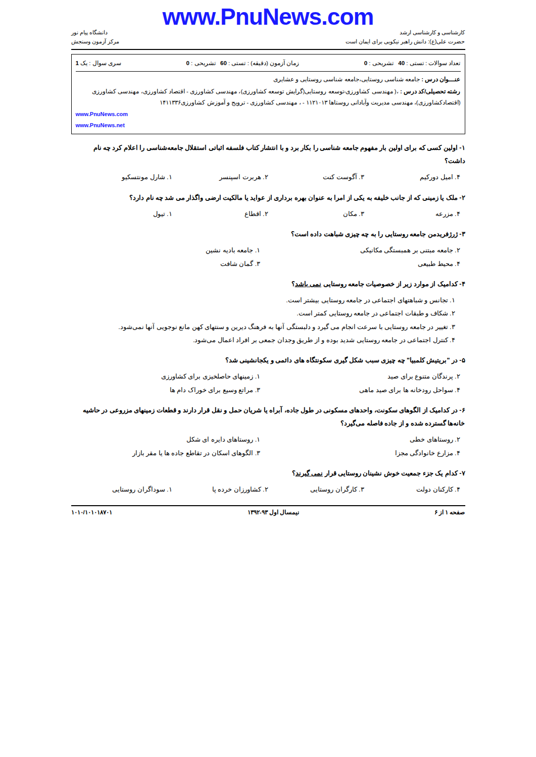www.PnuNews.com
کارشناسی و کارشناسی ارشد
حضرت علی(ع): دانش راهبر نیکویی برای ایمان است
دانشگاه پیام نور
مرکز آزمون وسنجش
تعداد سوالات : تستی : 40 تشریحی : 0 زمان آزمون (دقیقه) : تستی : 60 تشریحی : 0 سری سوال : یک 1
عنـــوان درس : جامعه شناسی روستایی،جامعه شناسی روستایی و عشایری
رشته تحصیلی/کد درس : ،( مهندسی کشاورزی-توسعه روستایی(گرایش توسعه کشاورزی)، مهندسی کشاورزی - اقتصاد کشاورزی، مهندسی کشاورزی (اقتصادکشاورزی)، مهندسی مدیریت وآبادانی روستاها ۱۱۲۱۰۱۳ - ، مهندسی کشاورزی - ترویج و آموزش کشاورزی۱۴۱۱۳۳۶
www.PnuNews.com
www.PnuNews.net
۱- اولین کسی که برای اولین بار مفهوم جامعه شناسی را بکار برد و با انتشار کتاب فلسفه اثباتی استقلال جامعه‌شناسی را اعلام کرد چه نام داشت؟
۴. امیل دورکیم
۳. آگوست کنت
۲. هربرت اسپنسر
۱. شارل مونتسکیو
۲- ملک یا زمینی که از جانب خلیفه به یکی از امرا به عنوان بهره برداری از عواید یا مالکیت ارضی واگذار می شد چه نام دارد؟
۴. مزرعه
۳. مکان
۲. اقطاع
۱. تیول
۳- ژرژفریدمن جامعه روستایی را به چه چیزی شباهت داده است؟
۲. جامعه مبتنی بر همبستگی مکانیکی
۱. جامعه بادیه نشین
۴. محیط طبیعی
۳. گمان شافت
۴- کدامیک از موارد زیر از خصوصیات جامعه روستایی نمی باشد؟
۱. تجانس و شباهتهای اجتماعی در جامعه روستایی بیشتر است.
۲. شکاف و طبقات اجتماعی در جامعه روستایی کمتر است.
۳. تغییر در جامعه روستایی با سرعت انجام می گیرد و دلبستگی آنها به فرهنگ دیرین و سنتهای کهن مانع نوجویی آنها نمی‌شود.
۴. کنترل اجتماعی در جامعه روستایی شدید بوده و از طریق وجدان جمعی بر افراد اعمال می‌شود.
۵- در "بریتیش کلمبیا" چه چیزی سبب شکل گیری سکونتگاه های دائمی و یکجانشینی شد؟
۲. پرندگان متنوع برای صید
۱. زمینهای حاصلخیزی برای کشاورزی
۴. سواحل رودخانه ها برای صید ماهی
۳. مراتع وسیع برای خوراک دام ها
۶- در کدامیک از الگوهای سکونت، واحدهای مسکونی در طول جاده، آبراه یا شریان حمل و نقل قرار دارند و قطعات زمینهای مزروعی در حاشیه خانه‌ها گسترده شده و از جاده فاصله می‌گیرد؟
۲. روستاهای خطی
۱. روستاهای دایره ای شکل
۴. مزارع خانوادگی مجزا
۳. الگوهای اسکان در تقاطع جاده ها یا مقر بازار
۷- کدام یک جزء جمعیت خوش نشینان روستایی قرار نمی گیرند؟
۴. کارکنان دولت
۳. کارگران روستایی
۲. کشاورزان خرده پا
۱. سوداگران روستایی
صفحه ۱ از ۶ نیمسال اول ۹۳-۱۳۹۲ ۱۰۱۰/۱۰۱۰۱۸۷۰۱